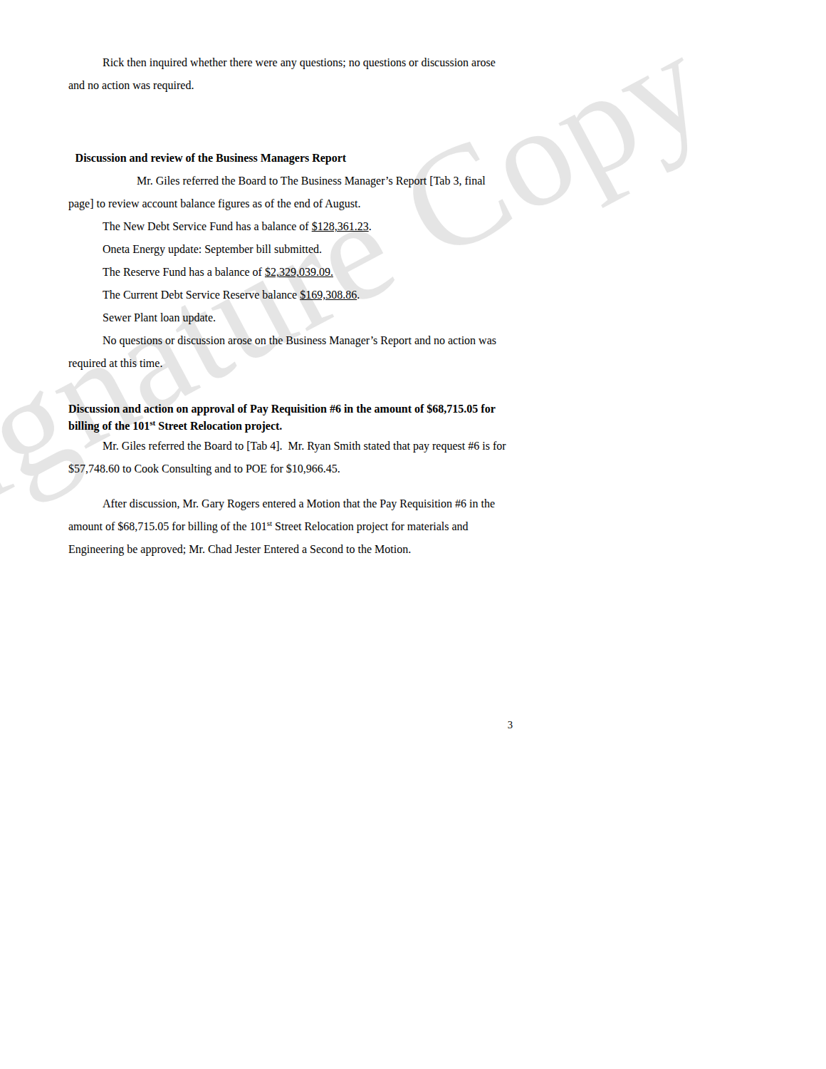Signature Copy
Rick then inquired whether there were any questions; no questions or discussion arose and no action was required.
Discussion and review of the Business Managers Report
Mr. Giles referred the Board to The Business Manager’s Report [Tab 3, final page] to review account balance figures as of the end of August.
The New Debt Service Fund has a balance of $128,361.23.
Oneta Energy update: September bill submitted.
The Reserve Fund has a balance of $2,329,039.09.
The Current Debt Service Reserve balance $169,308.86.
Sewer Plant loan update.
No questions or discussion arose on the Business Manager’s Report and no action was required at this time.
Discussion and action on approval of Pay Requisition #6 in the amount of $68,715.05 for billing of the 101st Street Relocation project.
Mr. Giles referred the Board to [Tab 4]. Mr. Ryan Smith stated that pay request #6 is for $57,748.60 to Cook Consulting and to POE for $10,966.45.
After discussion, Mr. Gary Rogers entered a Motion that the Pay Requisition #6 in the amount of $68,715.05 for billing of the 101st Street Relocation project for materials and Engineering be approved; Mr. Chad Jester Entered a Second to the Motion.
3